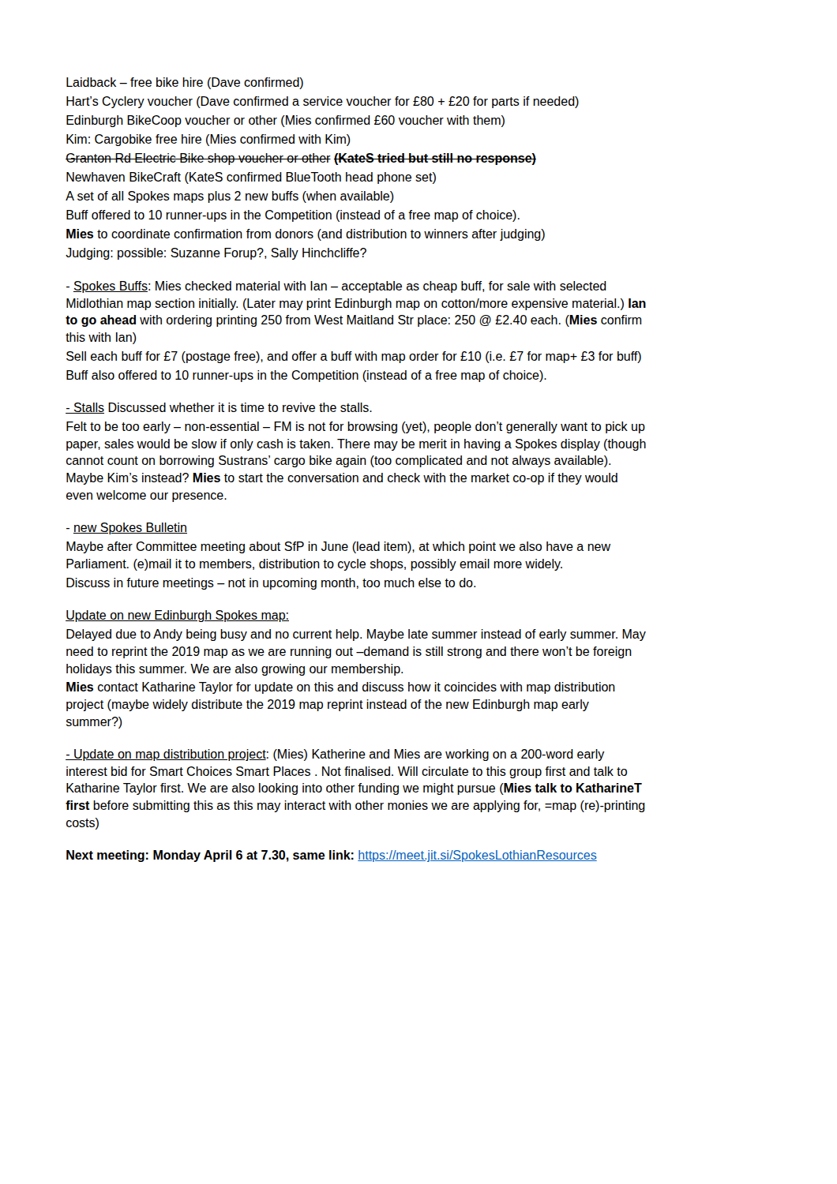Laidback – free bike hire (Dave confirmed)
Hart’s Cyclery voucher (Dave confirmed a service voucher for £80 + £20 for parts if needed)
Edinburgh BikeCoop voucher or other (Mies confirmed £60 voucher with them)
Kim: Cargobike free hire (Mies confirmed with Kim)
Granton Rd Electric Bike shop voucher or other (KateS tried but still no response)
Newhaven BikeCraft (KateS confirmed BlueTooth head phone set)
A set of all Spokes maps plus 2 new buffs (when available)
Buff offered to 10 runner-ups in the Competition (instead of a free map of choice).
Mies to coordinate confirmation from donors (and distribution to winners after judging)
Judging: possible: Suzanne Forup?, Sally Hinchcliffe?
- Spokes Buffs: Mies checked material with Ian – acceptable as cheap buff, for sale with selected Midlothian map section initially. (Later may print Edinburgh map on cotton/more expensive material.) Ian to go ahead with ordering printing 250 from West Maitland Str place: 250 @ £2.40 each. (Mies confirm this with Ian)
Sell each buff for £7 (postage free), and offer a buff with map order for £10 (i.e. £7 for map+ £3 for buff)
Buff also offered to 10 runner-ups in the Competition (instead of a free map of choice).
- Stalls Discussed whether it is time to revive the stalls.
Felt to be too early – non-essential – FM is not for browsing (yet), people don’t generally want to pick up paper, sales would be slow if only cash is taken. There may be merit in having a Spokes display (though cannot count on borrowing Sustrans’ cargo bike again (too complicated and not always available). Maybe Kim’s instead? Mies to start the conversation and check with the market co-op if they would even welcome our presence.
- new Spokes Bulletin
Maybe after Committee meeting about SfP in June (lead item), at which point we also have a new Parliament. (e)mail it to members, distribution to cycle shops, possibly email more widely.
Discuss in future meetings – not in upcoming month, too much else to do.
Update on new Edinburgh Spokes map:
Delayed due to Andy being busy and no current help. Maybe late summer instead of early summer. May need to reprint the 2019 map as we are running out –demand is still strong and there won’t be foreign holidays this summer. We are also growing our membership.
Mies contact Katharine Taylor for update on this and discuss how it coincides with map distribution project (maybe widely distribute the 2019 map reprint instead of the new Edinburgh map early summer?)
- Update on map distribution project: (Mies) Katherine and Mies are working on a 200-word early interest bid for Smart Choices Smart Places . Not finalised. Will circulate to this group first and talk to Katharine Taylor first. We are also looking into other funding we might pursue (Mies talk to KatharineT first before submitting this as this may interact with other monies we are applying for, =map (re)-printing costs)
Next meeting: Monday April 6 at 7.30, same link: https://meet.jit.si/SpokesLothianResources